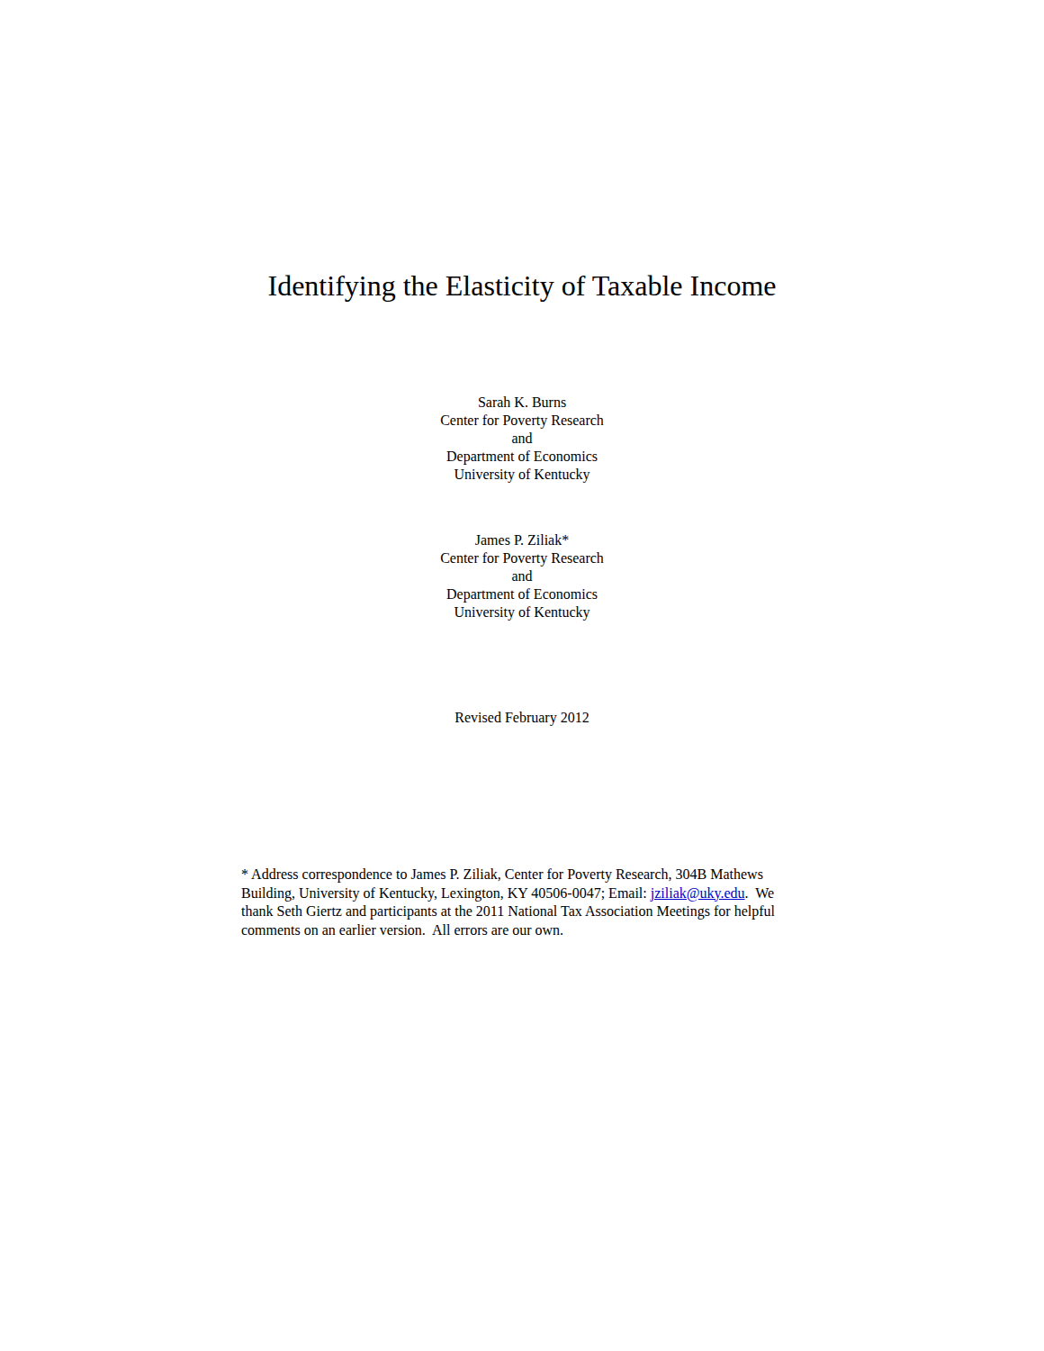Identifying the Elasticity of Taxable Income
Sarah K. Burns
Center for Poverty Research
and
Department of Economics
University of Kentucky
James P. Ziliak*
Center for Poverty Research
and
Department of Economics
University of Kentucky
Revised February 2012
* Address correspondence to James P. Ziliak, Center for Poverty Research, 304B Mathews Building, University of Kentucky, Lexington, KY 40506-0047; Email: jziliak@uky.edu. We thank Seth Giertz and participants at the 2011 National Tax Association Meetings for helpful comments on an earlier version. All errors are our own.